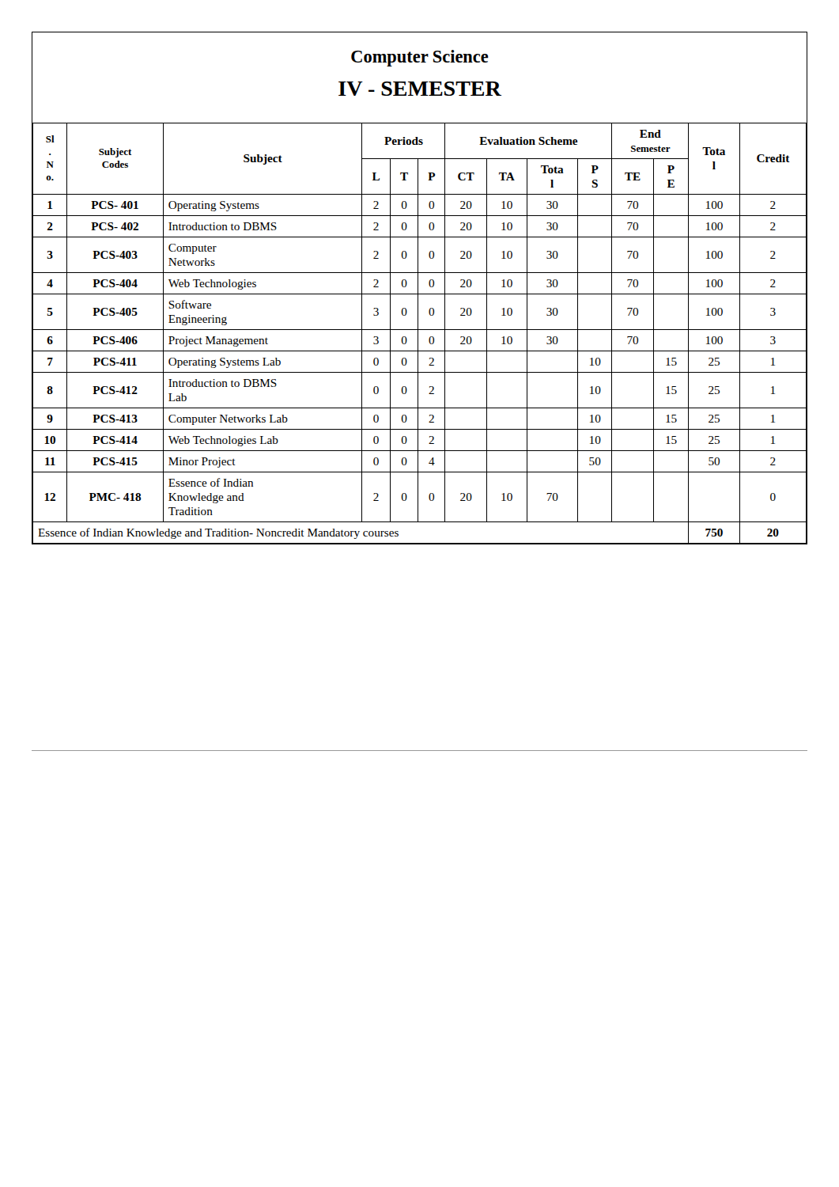Computer Science IV - SEMESTER
| Sl . N o. | Subject Codes | Subject | Periods | Evaluation Scheme | End Semester | Tota l | Credit |
| --- | --- | --- | --- | --- | --- | --- | --- |
| L | T | P | CT | TA | Tota l | P S | TE | P E |
| 1 | PCS- 401 | Operating Systems | 2 | 0 | 0 | 20 | 10 | 30 | | 70 | | 100 | 2 |
| 2 | PCS- 402 | Introduction to DBMS | 2 | 0 | 0 | 20 | 10 | 30 | | 70 | | 100 | 2 |
| 3 | PCS-403 | Computer Networks | 2 | 0 | 0 | 20 | 10 | 30 | | 70 | | 100 | 2 |
| 4 | PCS-404 | Web Technologies | 2 | 0 | 0 | 20 | 10 | 30 | | 70 | | 100 | 2 |
| 5 | PCS-405 | Software Engineering | 3 | 0 | 0 | 20 | 10 | 30 | | 70 | | 100 | 3 |
| 6 | PCS-406 | Project Management | 3 | 0 | 0 | 20 | 10 | 30 | | 70 | | 100 | 3 |
| 7 | PCS-411 | Operating Systems Lab | 0 | 0 | 2 | | | | 10 | | 15 | 25 | 1 |
| 8 | PCS-412 | Introduction to DBMS Lab | 0 | 0 | 2 | | | | 10 | | 15 | 25 | 1 |
| 9 | PCS-413 | Computer Networks Lab | 0 | 0 | 2 | | | | 10 | | 15 | 25 | 1 |
| 10 | PCS-414 | Web Technologies Lab | 0 | 0 | 2 | | | | 10 | | 15 | 25 | 1 |
| 11 | PCS-415 | Minor Project | 0 | 0 | 4 | | | | 50 | | | 50 | 2 |
| 12 | PMC- 418 | Essence of Indian Knowledge and Tradition | 2 | 0 | 0 | 20 | 10 | 70 | | | | | 0 |
| Essence of Indian Knowledge and Tradition- Noncredit Mandatory courses | 750 | 20 |